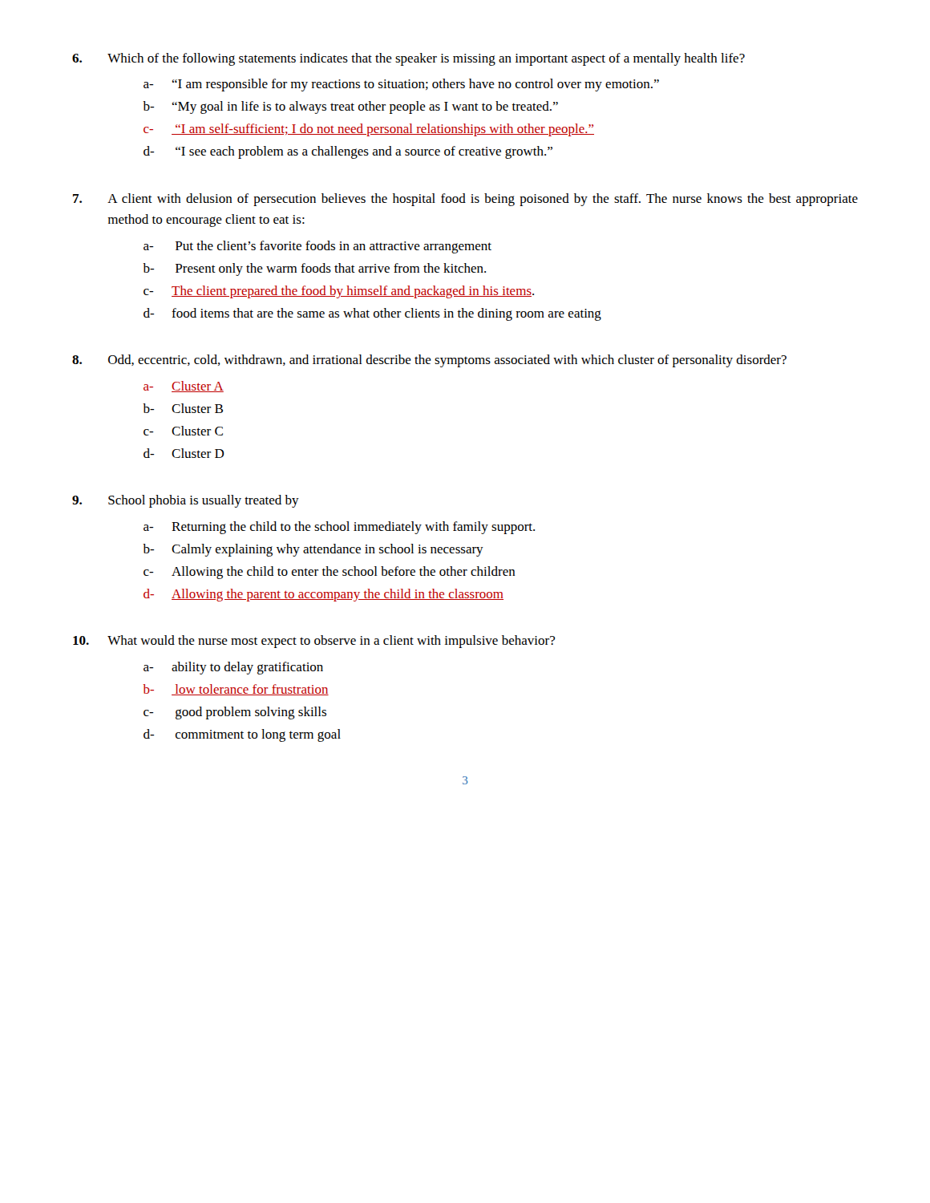Which of the following statements indicates that the speaker is missing an important aspect of a mentally health life?
“I am responsible for my reactions to situation; others have no control over my emotion.”
“My goal in life is to always treat other people as I want to be treated.”
“I am self-sufficient; I do not need personal relationships with other people.”
“I see each problem as a challenges and a source of creative growth.”
A client with delusion of persecution believes the hospital food is being poisoned by the staff. The nurse knows the best appropriate method to encourage client to eat is:
Put the client’s favorite foods in an attractive arrangement
Present only the warm foods that arrive from the kitchen.
The client prepared the food by himself and packaged in his items.
food items that are the same as what other clients in the dining room are eating
Odd, eccentric, cold, withdrawn, and irrational describe the symptoms associated with which cluster of personality disorder?
Cluster A
Cluster B
Cluster C
Cluster D
School phobia is usually treated by
Returning the child to the school immediately with family support.
Calmly explaining why attendance in school is necessary
Allowing the child to enter the school before the other children
Allowing the parent to accompany the child in the classroom
What would the nurse most expect to observe in a client with impulsive behavior?
ability to delay gratification
low tolerance for frustration
good problem solving skills
commitment to long term goal
3